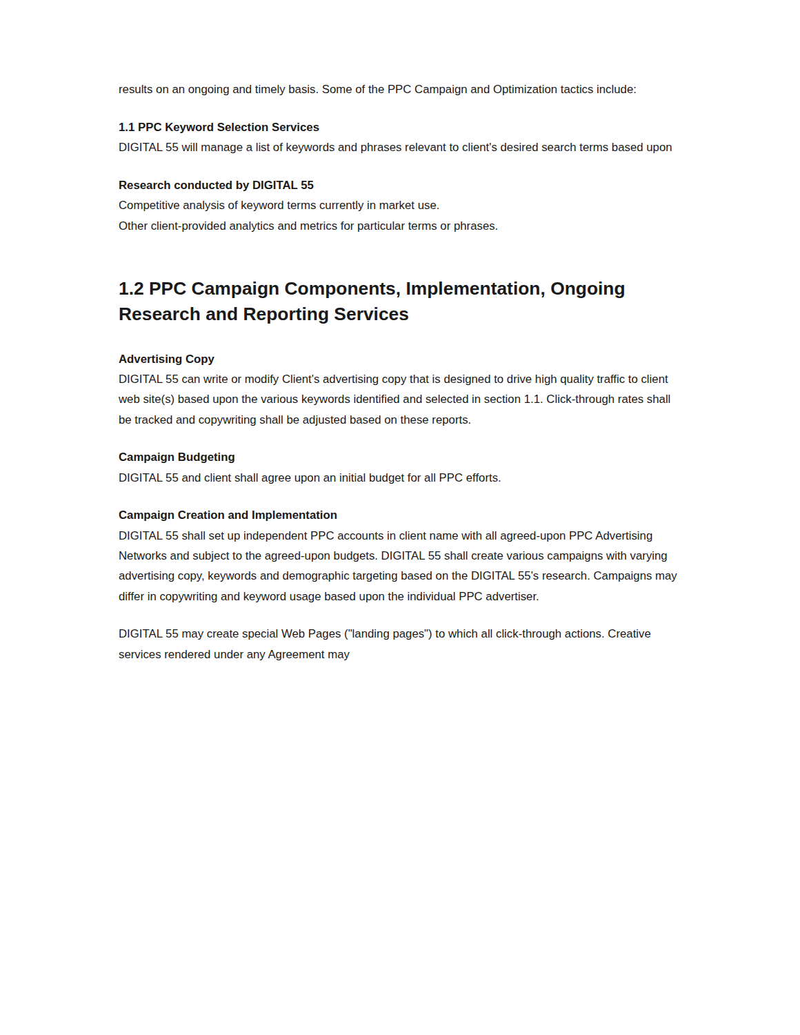results on an ongoing and timely basis. Some of the PPC Campaign and Optimization tactics include:
1.1 PPC Keyword Selection Services
DIGITAL 55 will manage a list of keywords and phrases relevant to client's desired search terms based upon
Research conducted by DIGITAL 55
Competitive analysis of keyword terms currently in market use.
Other client-provided analytics and metrics for particular terms or phrases.
1.2 PPC Campaign Components, Implementation, Ongoing Research and Reporting Services
Advertising Copy
DIGITAL 55 can write or modify Client's advertising copy that is designed to drive high quality traffic to client web site(s) based upon the various keywords identified and selected in section 1.1. Click-through rates shall be tracked and copywriting shall be adjusted based on these reports.
Campaign Budgeting
DIGITAL 55 and client shall agree upon an initial budget for all PPC efforts.
Campaign Creation and Implementation
DIGITAL 55 shall set up independent PPC accounts in client name with all agreed-upon PPC Advertising Networks and subject to the agreed-upon budgets. DIGITAL 55 shall create various campaigns with varying advertising copy, keywords and demographic targeting based on the DIGITAL 55's research. Campaigns may differ in copywriting and keyword usage based upon the individual PPC advertiser.
DIGITAL 55 may create special Web Pages ("landing pages") to which all click-through actions. Creative services rendered under any Agreement may